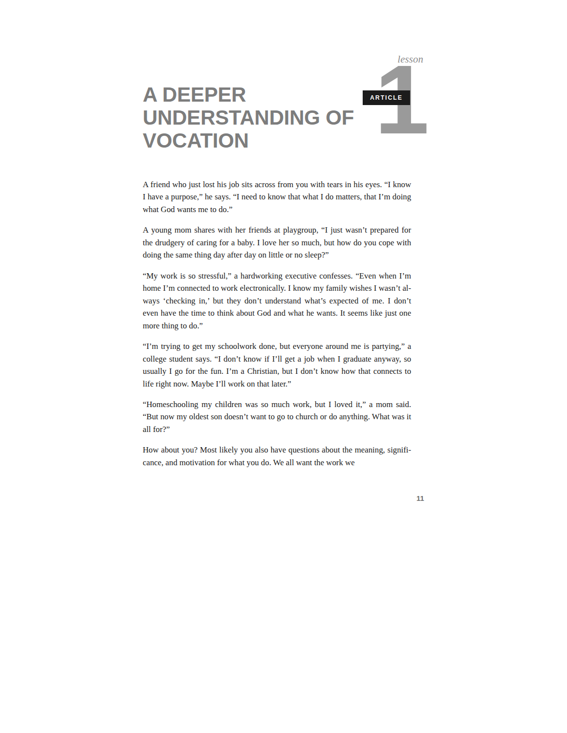lesson 1 ARTICLE
A Deeper Understanding of Vocation
A friend who just lost his job sits across from you with tears in his eyes. “I know I have a purpose,” he says. “I need to know that what I do matters, that I’m doing what God wants me to do.”
A young mom shares with her friends at playgroup, “I just wasn’t prepared for the drudgery of caring for a baby. I love her so much, but how do you cope with doing the same thing day after day on little or no sleep?”
“My work is so stressful,” a hardworking executive confesses. “Even when I’m home I’m connected to work electronically. I know my family wishes I wasn’t always ‘checking in,’ but they don’t understand what’s expected of me. I don’t even have the time to think about God and what he wants. It seems like just one more thing to do.”
“I’m trying to get my schoolwork done, but everyone around me is partying,” a college student says. “I don’t know if I’ll get a job when I graduate anyway, so usually I go for the fun. I’m a Christian, but I don’t know how that connects to life right now. Maybe I’ll work on that later.”
“Homeschooling my children was so much work, but I loved it,” a mom said. “But now my oldest son doesn’t want to go to church or do anything. What was it all for?”
How about you? Most likely you also have questions about the meaning, significance, and motivation for what you do. We all want the work we
11